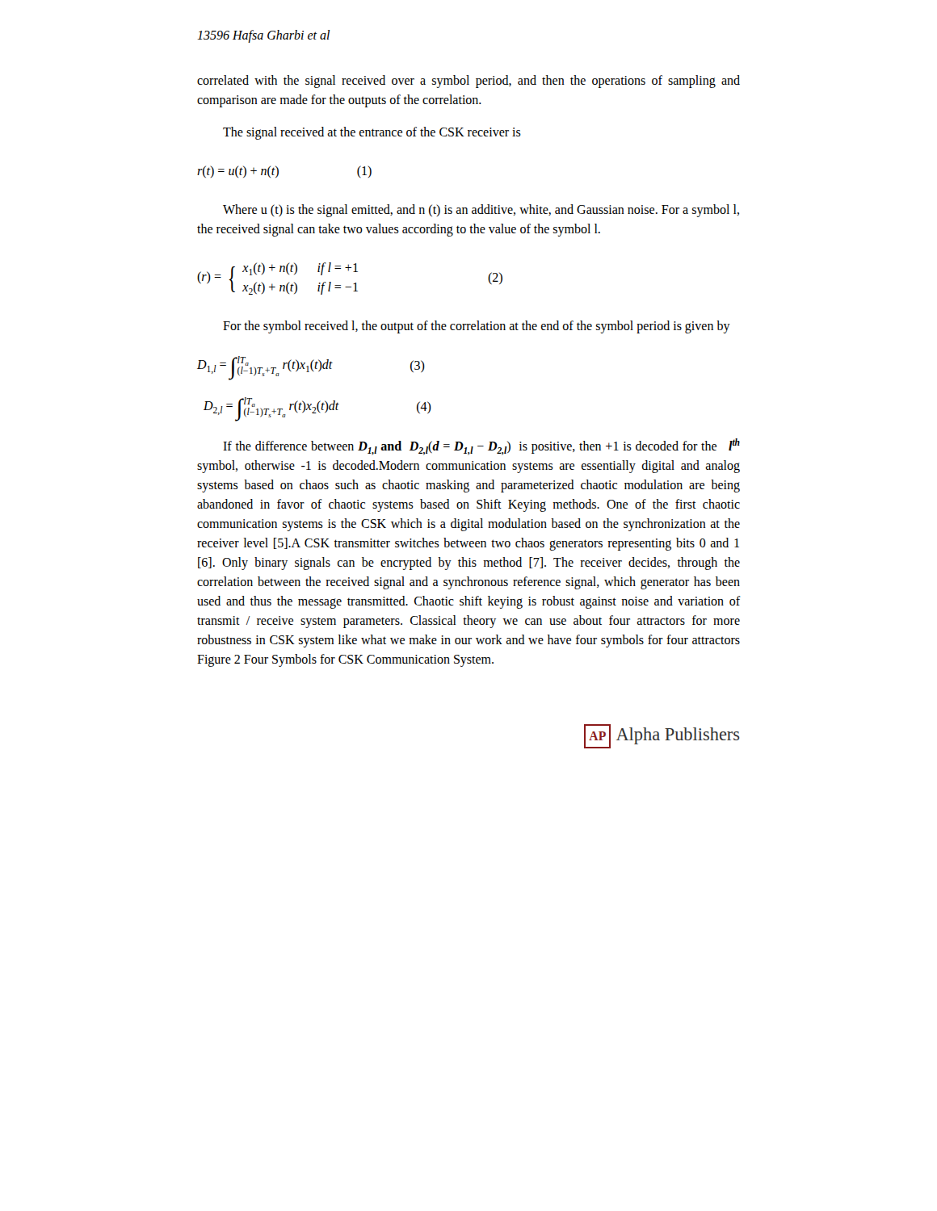13596 Hafsa Gharbi et al
correlated with the signal received over a symbol period, and then the operations of sampling and comparison are made for the outputs of the correlation.
The signal received at the entrance of the CSK receiver is
r(t) = u(t) + n(t) (1)
Where u (t) is the signal emitted, and n (t) is an additive, white, and Gaussian noise. For a symbol l, the received signal can take two values according to the value of the symbol l.
(r) = { x1(t) + n(t) if l = +1 x2(t) + n(t) if l = −1 (2)
For the symbol received l, the output of the correlation at the end of the symbol period is given by
D1,l = ∫lTa(l−1)Ts+Ta r(t)x1(t)dt (3)
D2,l = ∫lTa(l−1)Ts+Ta r(t)x2(t)dt (4)
If the difference between D1,l and D2,l(d = D1,l − D2,l) is positive, then +1 is decoded for the lth symbol, otherwise -1 is decoded.Modern communication systems are essentially digital and analog systems based on chaos such as chaotic masking and parameterized chaotic modulation are being abandoned in favor of chaotic systems based on Shift Keying methods. One of the first chaotic communication systems is the CSK which is a digital modulation based on the synchronization at the receiver level [5].A CSK transmitter switches between two chaos generators representing bits 0 and 1 [6]. Only binary signals can be encrypted by this method [7]. The receiver decides, through the correlation between the received signal and a synchronous reference signal, which generator has been used and thus the message transmitted. Chaotic shift keying is robust against noise and variation of transmit / receive system parameters. Classical theory we can use about four attractors for more robustness in CSK system like what we make in our work and we have four symbols for four attractors Figure 2 Four Symbols for CSK Communication System.
APAlpha Publishers